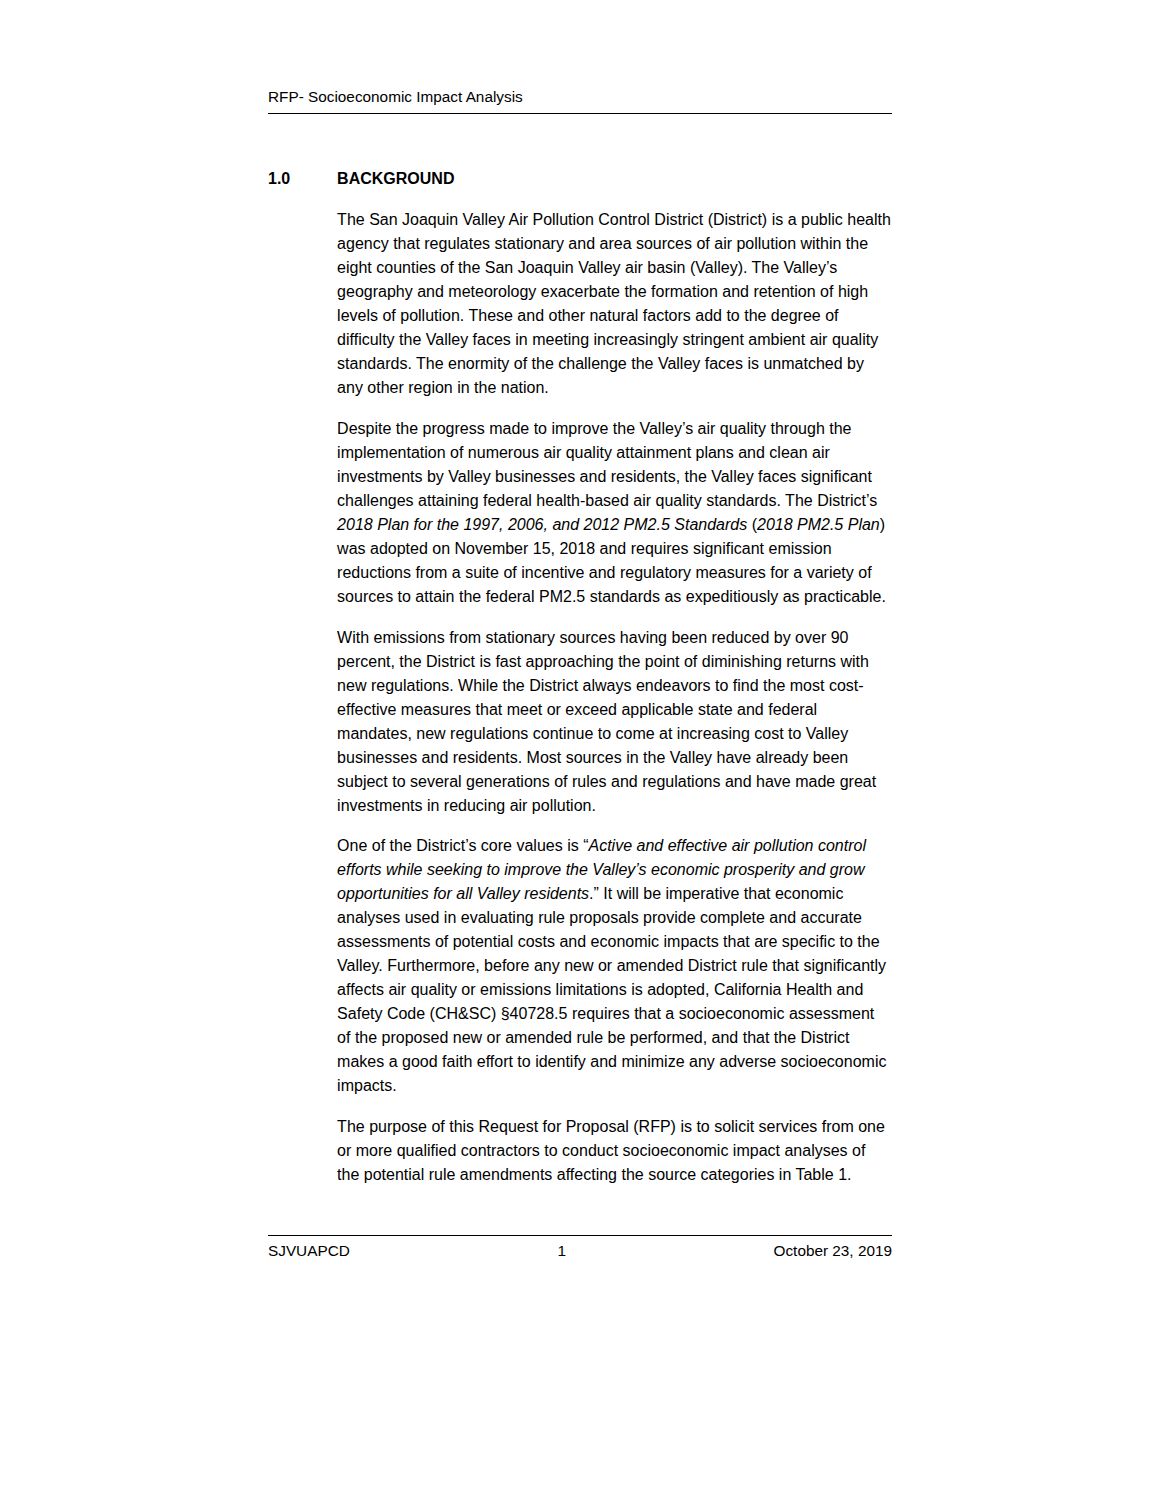RFP- Socioeconomic Impact Analysis
1.0
BACKGROUND
The San Joaquin Valley Air Pollution Control District (District) is a public health agency that regulates stationary and area sources of air pollution within the eight counties of the San Joaquin Valley air basin (Valley). The Valley’s geography and meteorology exacerbate the formation and retention of high levels of pollution. These and other natural factors add to the degree of difficulty the Valley faces in meeting increasingly stringent ambient air quality standards. The enormity of the challenge the Valley faces is unmatched by any other region in the nation.
Despite the progress made to improve the Valley’s air quality through the implementation of numerous air quality attainment plans and clean air investments by Valley businesses and residents, the Valley faces significant challenges attaining federal health-based air quality standards. The District’s 2018 Plan for the 1997, 2006, and 2012 PM2.5 Standards (2018 PM2.5 Plan) was adopted on November 15, 2018 and requires significant emission reductions from a suite of incentive and regulatory measures for a variety of sources to attain the federal PM2.5 standards as expeditiously as practicable.
With emissions from stationary sources having been reduced by over 90 percent, the District is fast approaching the point of diminishing returns with new regulations. While the District always endeavors to find the most cost-effective measures that meet or exceed applicable state and federal mandates, new regulations continue to come at increasing cost to Valley businesses and residents. Most sources in the Valley have already been subject to several generations of rules and regulations and have made great investments in reducing air pollution.
One of the District’s core values is “Active and effective air pollution control efforts while seeking to improve the Valley’s economic prosperity and grow opportunities for all Valley residents.” It will be imperative that economic analyses used in evaluating rule proposals provide complete and accurate assessments of potential costs and economic impacts that are specific to the Valley. Furthermore, before any new or amended District rule that significantly affects air quality or emissions limitations is adopted, California Health and Safety Code (CH&SC) §40728.5 requires that a socioeconomic assessment of the proposed new or amended rule be performed, and that the District makes a good faith effort to identify and minimize any adverse socioeconomic impacts.
The purpose of this Request for Proposal (RFP) is to solicit services from one or more qualified contractors to conduct socioeconomic impact analyses of the potential rule amendments affecting the source categories in Table 1.
SJVUAPCD
1
October 23, 2019